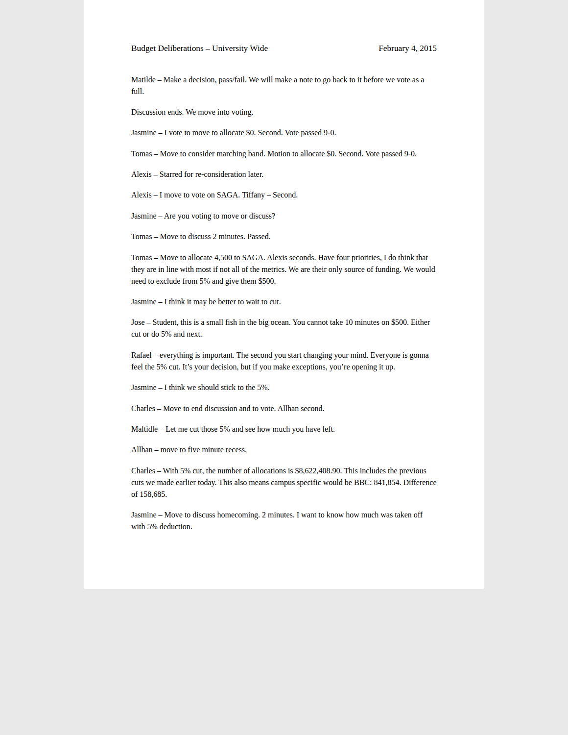Budget Deliberations – University Wide
February 4, 2015
Matilde – Make a decision, pass/fail. We will make a note to go back to it before we vote as a full.
Discussion ends. We move into voting.
Jasmine – I vote to move to allocate $0. Second. Vote passed 9-0.
Tomas – Move to consider marching band. Motion to allocate $0. Second. Vote passed 9-0.
Alexis – Starred for re-consideration later.
Alexis – I move to vote on SAGA. Tiffany – Second.
Jasmine – Are you voting to move or discuss?
Tomas – Move to discuss 2 minutes. Passed.
Tomas – Move to allocate 4,500 to SAGA. Alexis seconds. Have four priorities, I do think that they are in line with most if not all of the metrics. We are their only source of funding. We would need to exclude from 5% and give them $500.
Jasmine – I think it may be better to wait to cut.
Jose – Student, this is a small fish in the big ocean. You cannot take 10 minutes on $500. Either cut or do 5% and next.
Rafael – everything is important. The second you start changing your mind. Everyone is gonna feel the 5% cut. It’s your decision, but if you make exceptions, you’re opening it up.
Jasmine – I think we should stick to the 5%.
Charles – Move to end discussion and to vote. Allhan second.
Maltidle – Let me cut those 5% and see how much you have left.
Allhan – move to five minute recess.
Charles – With 5% cut, the number of allocations is $8,622,408.90. This includes the previous cuts we made earlier today. This also means campus specific would be BBC: 841,854. Difference of 158,685.
Jasmine – Move to discuss homecoming. 2 minutes. I want to know how much was taken off with 5% deduction.